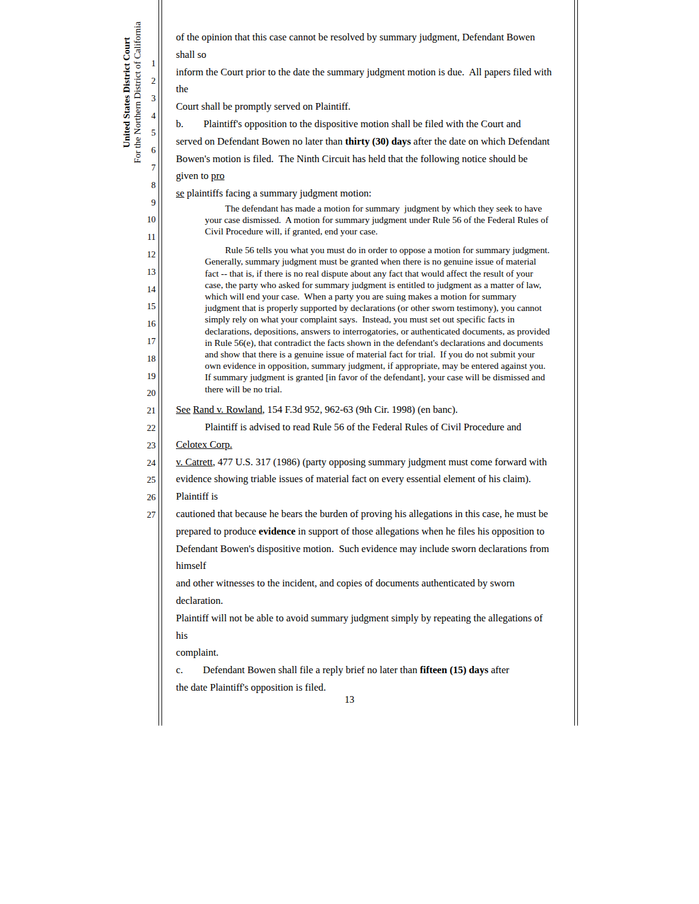United States District Court For the Northern District of California
1
2
3
4
5
6
7
8
9
10
11
12
13
14
15
16
17
18
19
20
21
22
23
24
25
26
27
of the opinion that this case cannot be resolved by summary judgment, Defendant Bowen shall so
inform the Court prior to the date the summary judgment motion is due. All papers filed with the
Court shall be promptly served on Plaintiff.
b. Plaintiff's opposition to the dispositive motion shall be filed with the Court and
served on Defendant Bowen no later than thirty (30) days after the date on which Defendant
Bowen's motion is filed. The Ninth Circuit has held that the following notice should be given to pro
se plaintiffs facing a summary judgment motion:
The defendant has made a motion for summary judgment by which they seek to have your case dismissed. A motion for summary judgment under Rule 56 of the Federal Rules of Civil Procedure will, if granted, end your case.
Rule 56 tells you what you must do in order to oppose a motion for summary judgment. Generally, summary judgment must be granted when there is no genuine issue of material fact -- that is, if there is no real dispute about any fact that would affect the result of your case, the party who asked for summary judgment is entitled to judgment as a matter of law, which will end your case. When a party you are suing makes a motion for summary judgment that is properly supported by declarations (or other sworn testimony), you cannot simply rely on what your complaint says. Instead, you must set out specific facts in declarations, depositions, answers to interrogatories, or authenticated documents, as provided in Rule 56(e), that contradict the facts shown in the defendant's declarations and documents and show that there is a genuine issue of material fact for trial. If you do not submit your own evidence in opposition, summary judgment, if appropriate, may be entered against you. If summary judgment is granted [in favor of the defendant], your case will be dismissed and there will be no trial.
See Rand v. Rowland, 154 F.3d 952, 962-63 (9th Cir. 1998) (en banc).
Plaintiff is advised to read Rule 56 of the Federal Rules of Civil Procedure and Celotex Corp.
v. Catrett, 477 U.S. 317 (1986) (party opposing summary judgment must come forward with
evidence showing triable issues of material fact on every essential element of his claim). Plaintiff is
cautioned that because he bears the burden of proving his allegations in this case, he must be
prepared to produce evidence in support of those allegations when he files his opposition to
Defendant Bowen's dispositive motion. Such evidence may include sworn declarations from himself
and other witnesses to the incident, and copies of documents authenticated by sworn declaration.
Plaintiff will not be able to avoid summary judgment simply by repeating the allegations of his
complaint.
c. Defendant Bowen shall file a reply brief no later than fifteen (15) days after
the date Plaintiff's opposition is filed.
13